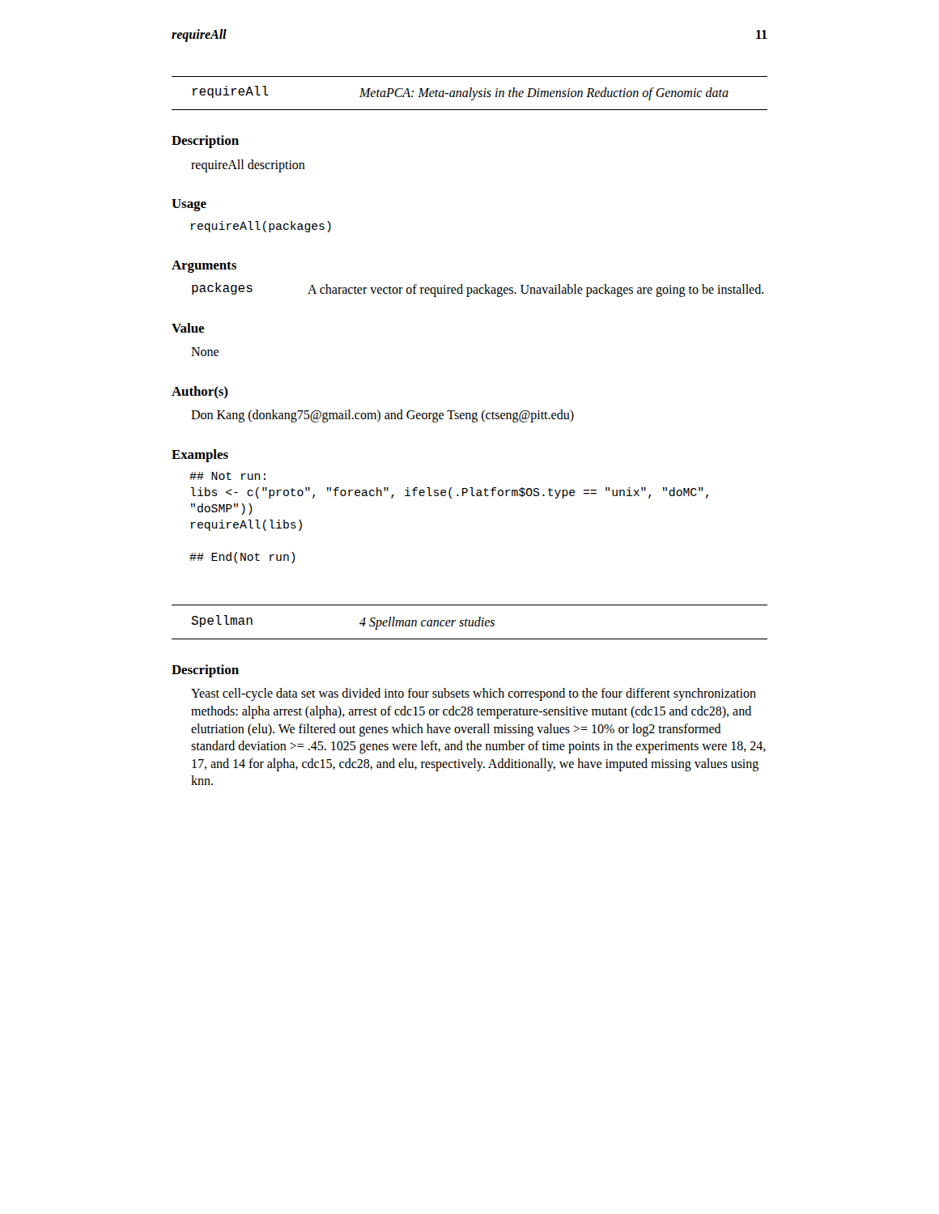requireAll 11
requireAll
MetaPCA: Meta-analysis in the Dimension Reduction of Genomic data
Description
requireAll description
Usage
requireAll(packages)
Arguments
packages
A character vector of required packages. Unavailable packages are going to be installed.
Value
None
Author(s)
Don Kang (donkang75@gmail.com) and George Tseng (ctseng@pitt.edu)
Examples
## Not run: 
libs <- c("proto", "foreach", ifelse(.Platform$OS.type == "unix", "doMC", "doSMP"))
requireAll(libs)

## End(Not run)
Spellman
4 Spellman cancer studies
Description
Yeast cell-cycle data set was divided into four subsets which correspond to the four different synchronization methods: alpha arrest (alpha), arrest of cdc15 or cdc28 temperature-sensitive mutant (cdc15 and cdc28), and elutriation (elu). We filtered out genes which have overall missing values >= 10% or log2 transformed standard deviation >= .45. 1025 genes were left, and the number of time points in the experiments were 18, 24, 17, and 14 for alpha, cdc15, cdc28, and elu, respectively. Additionally, we have imputed missing values using knn.